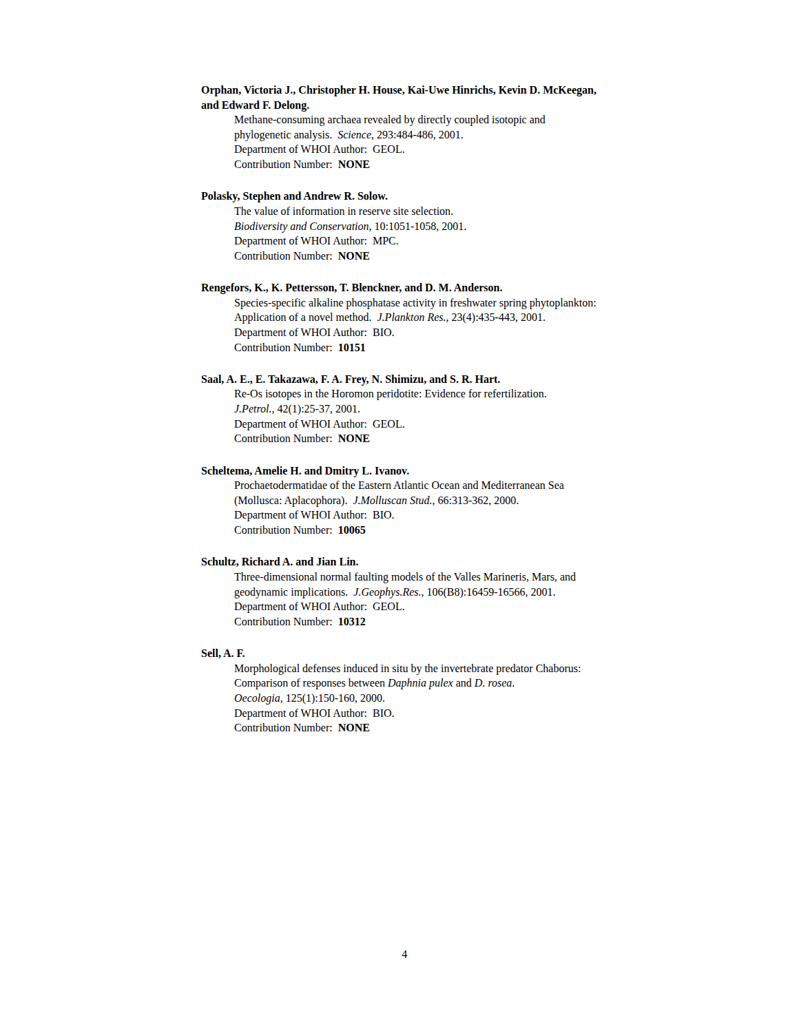Orphan, Victoria J., Christopher H. House, Kai-Uwe Hinrichs, Kevin D. McKeegan, and Edward F. Delong.
Methane-consuming archaea revealed by directly coupled isotopic and
phylogenetic analysis. Science, 293:484-486, 2001.
Department of WHOI Author: GEOL.
Contribution Number: NONE
Polasky, Stephen and Andrew R. Solow.
The value of information in reserve site selection.
Biodiversity and Conservation, 10:1051-1058, 2001.
Department of WHOI Author: MPC.
Contribution Number: NONE
Rengefors, K., K. Pettersson, T. Blenckner, and D. M. Anderson.
Species-specific alkaline phosphatase activity in freshwater spring phytoplankton:
Application of a novel method. J.Plankton Res., 23(4):435-443, 2001.
Department of WHOI Author: BIO.
Contribution Number: 10151
Saal, A. E., E. Takazawa, F. A. Frey, N. Shimizu, and S. R. Hart.
Re-Os isotopes in the Horomon peridotite: Evidence for refertilization.
J.Petrol., 42(1):25-37, 2001.
Department of WHOI Author: GEOL.
Contribution Number: NONE
Scheltema, Amelie H. and Dmitry L. Ivanov.
Prochaetodermatidae of the Eastern Atlantic Ocean and Mediterranean Sea
(Mollusca: Aplacophora). J.Molluscan Stud., 66:313-362, 2000.
Department of WHOI Author: BIO.
Contribution Number: 10065
Schultz, Richard A. and Jian Lin.
Three-dimensional normal faulting models of the Valles Marineris, Mars, and
geodynamic implications. J.Geophys.Res., 106(B8):16459-16566, 2001.
Department of WHOI Author: GEOL.
Contribution Number: 10312
Sell, A. F.
Morphological defenses induced in situ by the invertebrate predator Chaborus:
Comparison of responses between Daphnia pulex and D. rosea.
Oecologia, 125(1):150-160, 2000.
Department of WHOI Author: BIO.
Contribution Number: NONE
4